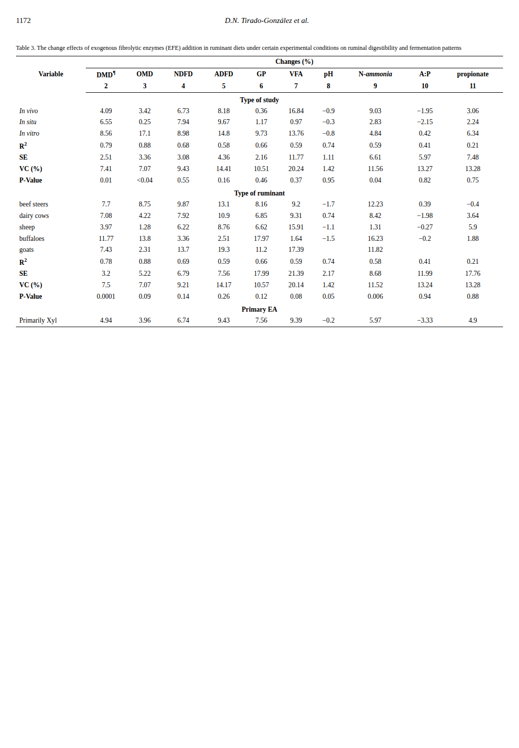1172 D.N. Tirado-González et al.
Table 3. The change effects of exogenous fibrolytic enzymes (EFE) addition in ruminant diets under certain experimental conditions on ruminal digestibility and fermentation patterns
| Variable | Changes (%) |
| --- | --- |
| DMD ¶ | OMD | NDFD | ADFD | GP | VFA | pH | N- ammonia | A:P | propionate |
| 2 | 3 | 4 | 5 | 6 | 7 | 8 | 9 | 10 | 11 |
| Type of study |
| In vivo | 4.09 | 3.42 | 6.73 | 8.18 | 0.36 | 16.84 | −0.9 | 9.03 | −1.95 | 3.06 |
| In situ | 6.55 | 0.25 | 7.94 | 9.67 | 1.17 | 0.97 | −0.3 | 2.83 | −2.15 | 2.24 |
| In vitro | 8.56 | 17.1 | 8.98 | 14.8 | 9.73 | 13.76 | −0.8 | 4.84 | 0.42 | 6.34 |
| R 2 | 0.79 | 0.88 | 0.68 | 0.58 | 0.66 | 0.59 | 0.74 | 0.59 | 0.41 | 0.21 |
| SE | 2.51 | 3.36 | 3.08 | 4.36 | 2.16 | 11.77 | 1.11 | 6.61 | 5.97 | 7.48 |
| VC (%) | 7.41 | 7.07 | 9.43 | 14.41 | 10.51 | 20.24 | 1.42 | 11.56 | 13.27 | 13.28 |
| P-Value | 0.01 | <0.04 | 0.55 | 0.16 | 0.46 | 0.37 | 0.95 | 0.04 | 0.82 | 0.75 |
| Type of ruminant |
| beef steers | 7.7 | 8.75 | 9.87 | 13.1 | 8.16 | 9.2 | −1.7 | 12.23 | 0.39 | −0.4 |
| dairy cows | 7.08 | 4.22 | 7.92 | 10.9 | 6.85 | 9.31 | 0.74 | 8.42 | −1.98 | 3.64 |
| sheep | 3.97 | 1.28 | 6.22 | 8.76 | 6.62 | 15.91 | −1.1 | 1.31 | −0.27 | 5.9 |
| buffaloes | 11.77 | 13.8 | 3.36 | 2.51 | 17.97 | 1.64 | −1.5 | 16.23 | −0.2 | 1.88 |
| goats | 7.43 | 2.31 | 13.7 | 19.3 | 11.2 | 17.39 | | 11.82 | | |
| R 2 | 0.78 | 0.88 | 0.69 | 0.59 | 0.66 | 0.59 | 0.74 | 0.58 | 0.41 | 0.21 |
| SE | 3.2 | 5.22 | 6.79 | 7.56 | 17.99 | 21.39 | 2.17 | 8.68 | 11.99 | 17.76 |
| VC (%) | 7.5 | 7.07 | 9.21 | 14.17 | 10.57 | 20.14 | 1.42 | 11.52 | 13.24 | 13.28 |
| P-Value | 0.0001 | 0.09 | 0.14 | 0.26 | 0.12 | 0.08 | 0.05 | 0.006 | 0.94 | 0.88 |
| Primary EA |
| Primarily Xyl | 4.94 | 3.96 | 6.74 | 9.43 | 7.56 | 9.39 | −0.2 | 5.97 | −3.33 | 4.9 |